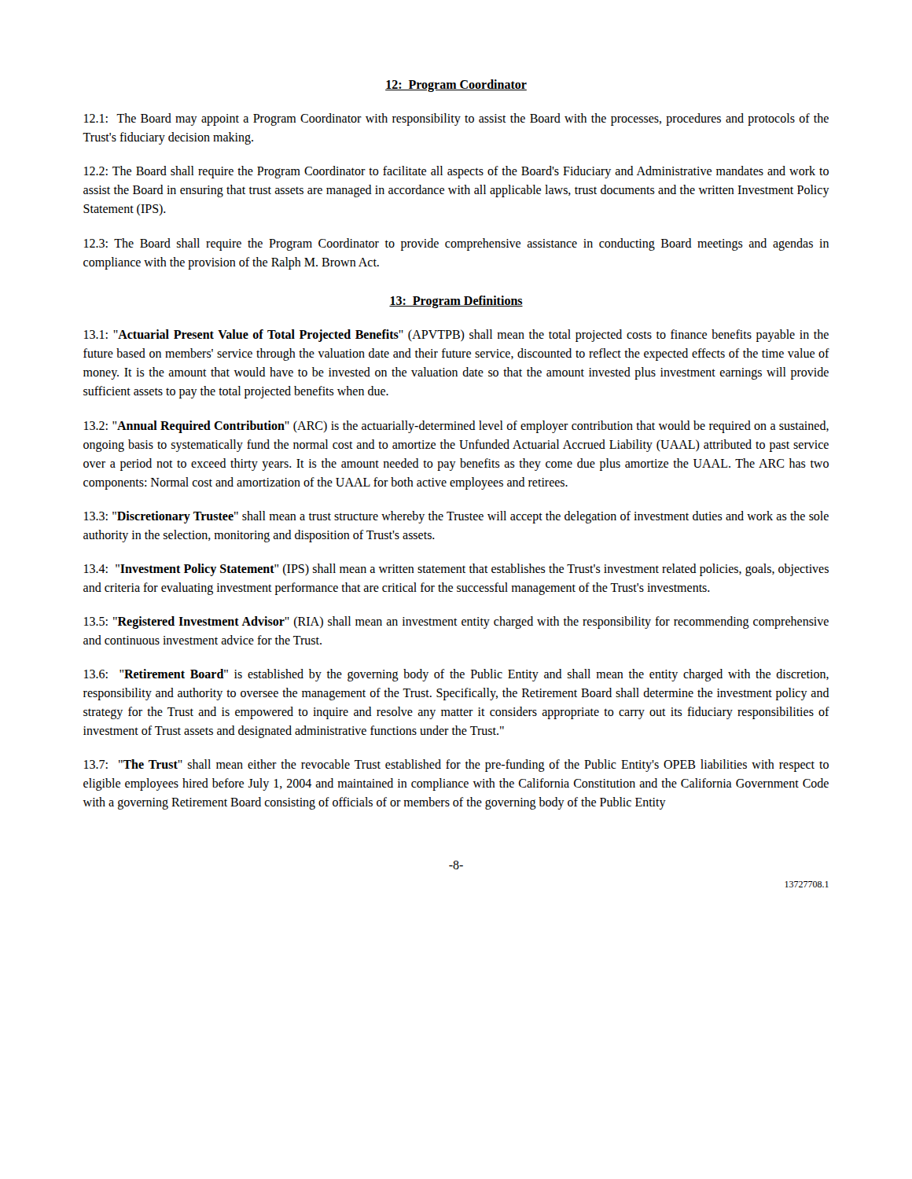12: Program Coordinator
12.1: The Board may appoint a Program Coordinator with responsibility to assist the Board with the processes, procedures and protocols of the Trust's fiduciary decision making.
12.2: The Board shall require the Program Coordinator to facilitate all aspects of the Board's Fiduciary and Administrative mandates and work to assist the Board in ensuring that trust assets are managed in accordance with all applicable laws, trust documents and the written Investment Policy Statement (IPS).
12.3: The Board shall require the Program Coordinator to provide comprehensive assistance in conducting Board meetings and agendas in compliance with the provision of the Ralph M. Brown Act.
13: Program Definitions
13.1: "Actuarial Present Value of Total Projected Benefits" (APVTPB) shall mean the total projected costs to finance benefits payable in the future based on members' service through the valuation date and their future service, discounted to reflect the expected effects of the time value of money. It is the amount that would have to be invested on the valuation date so that the amount invested plus investment earnings will provide sufficient assets to pay the total projected benefits when due.
13.2: "Annual Required Contribution" (ARC) is the actuarially-determined level of employer contribution that would be required on a sustained, ongoing basis to systematically fund the normal cost and to amortize the Unfunded Actuarial Accrued Liability (UAAL) attributed to past service over a period not to exceed thirty years. It is the amount needed to pay benefits as they come due plus amortize the UAAL. The ARC has two components: Normal cost and amortization of the UAAL for both active employees and retirees.
13.3: "Discretionary Trustee" shall mean a trust structure whereby the Trustee will accept the delegation of investment duties and work as the sole authority in the selection, monitoring and disposition of Trust's assets.
13.4: "Investment Policy Statement" (IPS) shall mean a written statement that establishes the Trust's investment related policies, goals, objectives and criteria for evaluating investment performance that are critical for the successful management of the Trust's investments.
13.5: "Registered Investment Advisor" (RIA) shall mean an investment entity charged with the responsibility for recommending comprehensive and continuous investment advice for the Trust.
13.6: "Retirement Board" is established by the governing body of the Public Entity and shall mean the entity charged with the discretion, responsibility and authority to oversee the management of the Trust. Specifically, the Retirement Board shall determine the investment policy and strategy for the Trust and is empowered to inquire and resolve any matter it considers appropriate to carry out its fiduciary responsibilities of investment of Trust assets and designated administrative functions under the Trust."
13.7: "The Trust" shall mean either the revocable Trust established for the pre-funding of the Public Entity's OPEB liabilities with respect to eligible employees hired before July 1, 2004 and maintained in compliance with the California Constitution and the California Government Code with a governing Retirement Board consisting of officials of or members of the governing body of the Public Entity
-8-
13727708.1